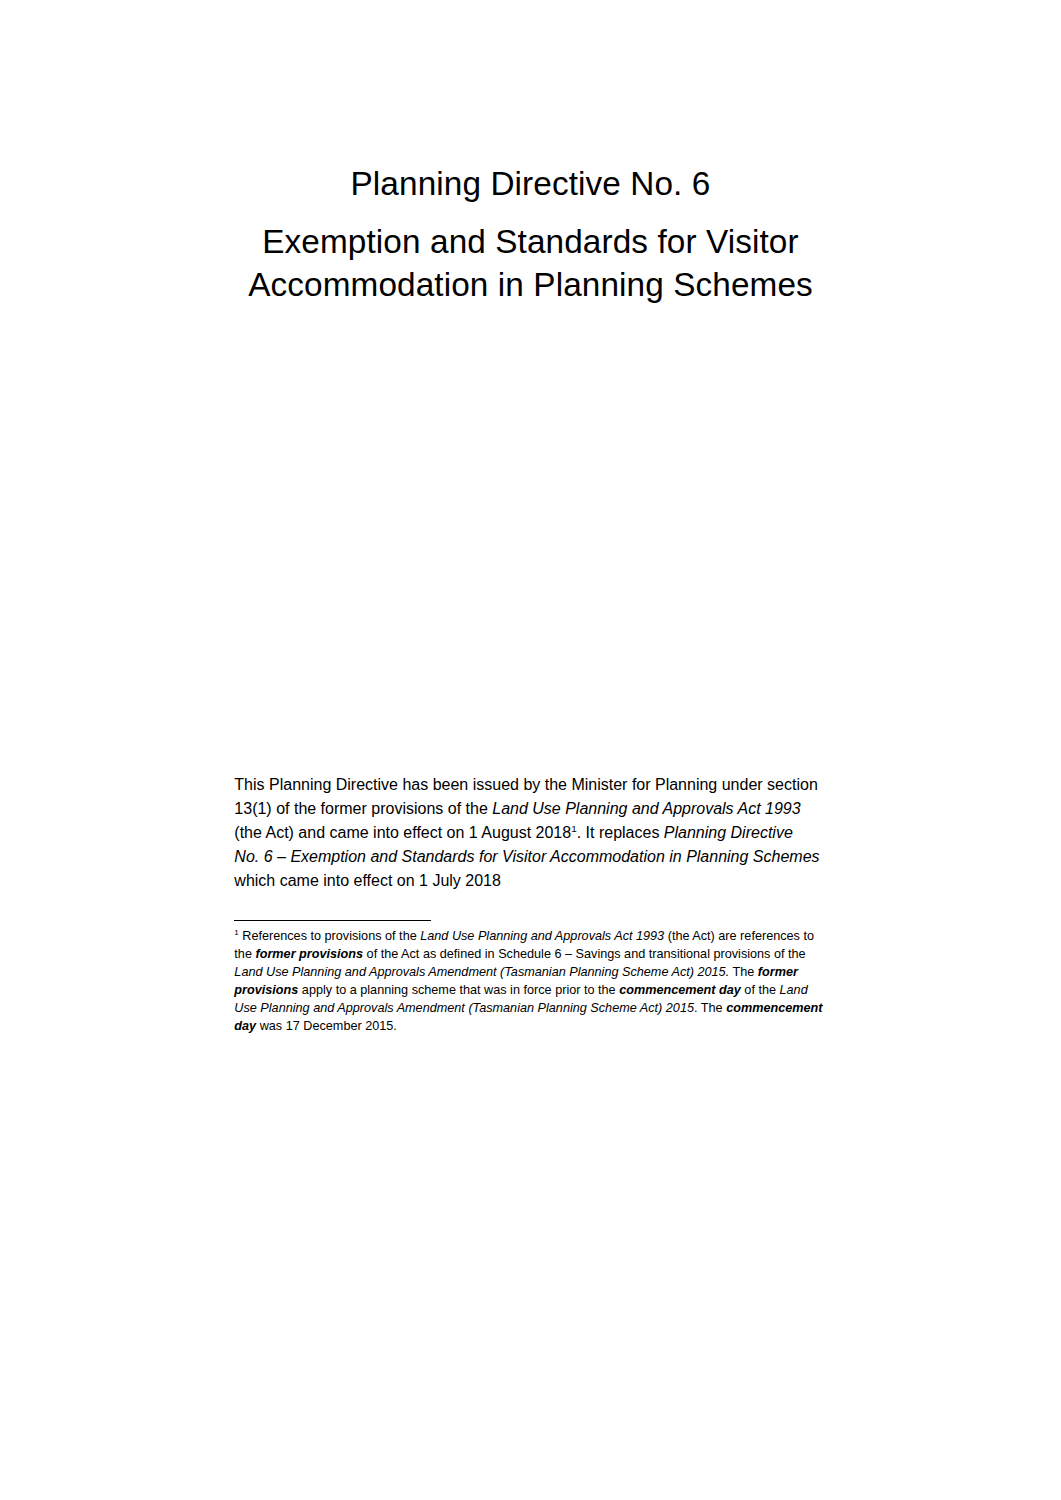Planning Directive No. 6 Exemption and Standards for Visitor Accommodation in Planning Schemes
This Planning Directive has been issued by the Minister for Planning under section 13(1) of the former provisions of the Land Use Planning and Approvals Act 1993 (the Act) and came into effect on 1 August 20181. It replaces Planning Directive No. 6 – Exemption and Standards for Visitor Accommodation in Planning Schemes which came into effect on 1 July 2018
1 References to provisions of the Land Use Planning and Approvals Act 1993 (the Act) are references to the former provisions of the Act as defined in Schedule 6 – Savings and transitional provisions of the Land Use Planning and Approvals Amendment (Tasmanian Planning Scheme Act) 2015. The former provisions apply to a planning scheme that was in force prior to the commencement day of the Land Use Planning and Approvals Amendment (Tasmanian Planning Scheme Act) 2015. The commencement day was 17 December 2015.